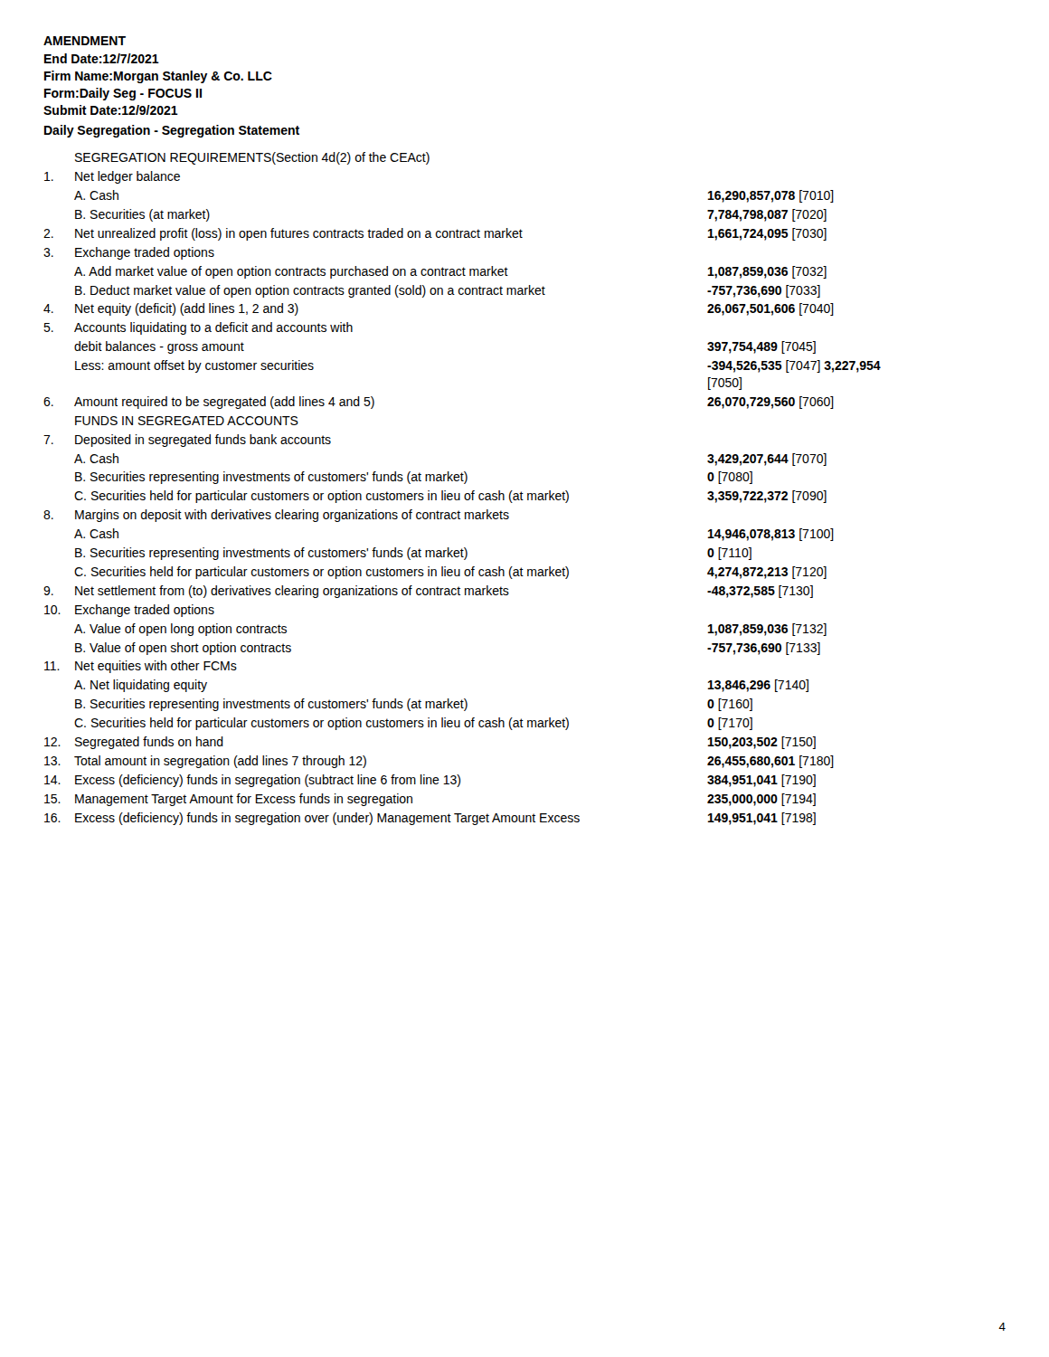AMENDMENT
End Date:12/7/2021
Firm Name:Morgan Stanley & Co. LLC
Form:Daily Seg - FOCUS II
Submit Date:12/9/2021
Daily Segregation - Segregation Statement
| | SEGREGATION REQUIREMENTS(Section 4d(2) of the CEAct) | |
| 1. | Net ledger balance | |
| | A. Cash | 16,290,857,078 [7010] |
| | B. Securities (at market) | 7,784,798,087 [7020] |
| 2. | Net unrealized profit (loss) in open futures contracts traded on a contract market | 1,661,724,095 [7030] |
| 3. | Exchange traded options | |
| | A. Add market value of open option contracts purchased on a contract market | 1,087,859,036 [7032] |
| | B. Deduct market value of open option contracts granted (sold) on a contract market | -757,736,690 [7033] |
| 4. | Net equity (deficit) (add lines 1, 2 and 3) | 26,067,501,606 [7040] |
| 5. | Accounts liquidating to a deficit and accounts with | |
| | debit balances - gross amount | 397,754,489 [7045] |
| | Less: amount offset by customer securities | -394,526,535 [7047] 3,227,954 [7050] |
| 6. | Amount required to be segregated (add lines 4 and 5) | 26,070,729,560 [7060] |
| | FUNDS IN SEGREGATED ACCOUNTS | |
| 7. | Deposited in segregated funds bank accounts | |
| | A. Cash | 3,429,207,644 [7070] |
| | B. Securities representing investments of customers' funds (at market) | 0 [7080] |
| | C. Securities held for particular customers or option customers in lieu of cash (at market) | 3,359,722,372 [7090] |
| 8. | Margins on deposit with derivatives clearing organizations of contract markets | |
| | A. Cash | 14,946,078,813 [7100] |
| | B. Securities representing investments of customers' funds (at market) | 0 [7110] |
| | C. Securities held for particular customers or option customers in lieu of cash (at market) | 4,274,872,213 [7120] |
| 9. | Net settlement from (to) derivatives clearing organizations of contract markets | -48,372,585 [7130] |
| 10. | Exchange traded options | |
| | A. Value of open long option contracts | 1,087,859,036 [7132] |
| | B. Value of open short option contracts | -757,736,690 [7133] |
| 11. | Net equities with other FCMs | |
| | A. Net liquidating equity | 13,846,296 [7140] |
| | B. Securities representing investments of customers' funds (at market) | 0 [7160] |
| | C. Securities held for particular customers or option customers in lieu of cash (at market) | 0 [7170] |
| 12. | Segregated funds on hand | 150,203,502 [7150] |
| 13. | Total amount in segregation (add lines 7 through 12) | 26,455,680,601 [7180] |
| 14. | Excess (deficiency) funds in segregation (subtract line 6 from line 13) | 384,951,041 [7190] |
| 15. | Management Target Amount for Excess funds in segregation | 235,000,000 [7194] |
| 16. | Excess (deficiency) funds in segregation over (under) Management Target Amount Excess | 149,951,041 [7198] |
4